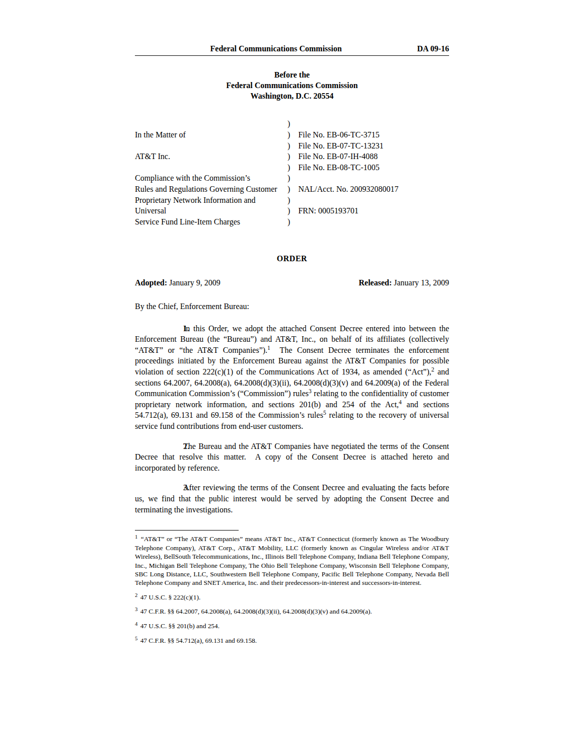Federal Communications Commission DA 09-16
Before the
Federal Communications Commission
Washington, D.C. 20554
| In the Matter of AT&T Inc. Compliance with the Commission’s Rules and Regulations Governing Customer Proprietary Network Information and Universal Service Fund Line-Item Charges | ) ) ) ) ) ) ) ) ) ) | File No. EB-06-TC-3715 File No. EB-07-TC-13231 File No. EB-07-IH-4088 File No. EB-08-TC-1005 NAL/Acct. No. 200932080017 FRN: 0005193701 |
ORDER
Adopted: January 9, 2009 Released: January 13, 2009
By the Chief, Enforcement Bureau:
1. In this Order, we adopt the attached Consent Decree entered into between the Enforcement Bureau (the “Bureau”) and AT&T, Inc., on behalf of its affiliates (collectively “AT&T” or “the AT&T Companies”).1 The Consent Decree terminates the enforcement proceedings initiated by the Enforcement Bureau against the AT&T Companies for possible violation of section 222(c)(1) of the Communications Act of 1934, as amended (“Act”),2 and sections 64.2007, 64.2008(a), 64.2008(d)(3)(ii), 64.2008(d)(3)(v) and 64.2009(a) of the Federal Communication Commission’s (“Commission”) rules3 relating to the confidentiality of customer proprietary network information, and sections 201(b) and 254 of the Act,4 and sections 54.712(a), 69.131 and 69.158 of the Commission’s rules5 relating to the recovery of universal service fund contributions from end-user customers.
2. The Bureau and the AT&T Companies have negotiated the terms of the Consent Decree that resolve this matter. A copy of the Consent Decree is attached hereto and incorporated by reference.
3. After reviewing the terms of the Consent Decree and evaluating the facts before us, we find that the public interest would be served by adopting the Consent Decree and terminating the investigations.
1 “AT&T” or “The AT&T Companies” means AT&T Inc., AT&T Connecticut (formerly known as The Woodbury Telephone Company), AT&T Corp., AT&T Mobility, LLC (formerly known as Cingular Wireless and/or AT&T Wireless), BellSouth Telecommunications, Inc., Illinois Bell Telephone Company, Indiana Bell Telephone Company, Inc., Michigan Bell Telephone Company, The Ohio Bell Telephone Company, Wisconsin Bell Telephone Company, SBC Long Distance, LLC, Southwestern Bell Telephone Company, Pacific Bell Telephone Company, Nevada Bell Telephone Company and SNET America, Inc. and their predecessors-in-interest and successors-in-interest.
2 47 U.S.C. § 222(c)(1).
3 47 C.F.R. §§ 64.2007, 64.2008(a), 64.2008(d)(3)(ii), 64.2008(d)(3)(v) and 64.2009(a).
4 47 U.S.C. §§ 201(b) and 254.
5 47 C.F.R. §§ 54.712(a), 69.131 and 69.158.